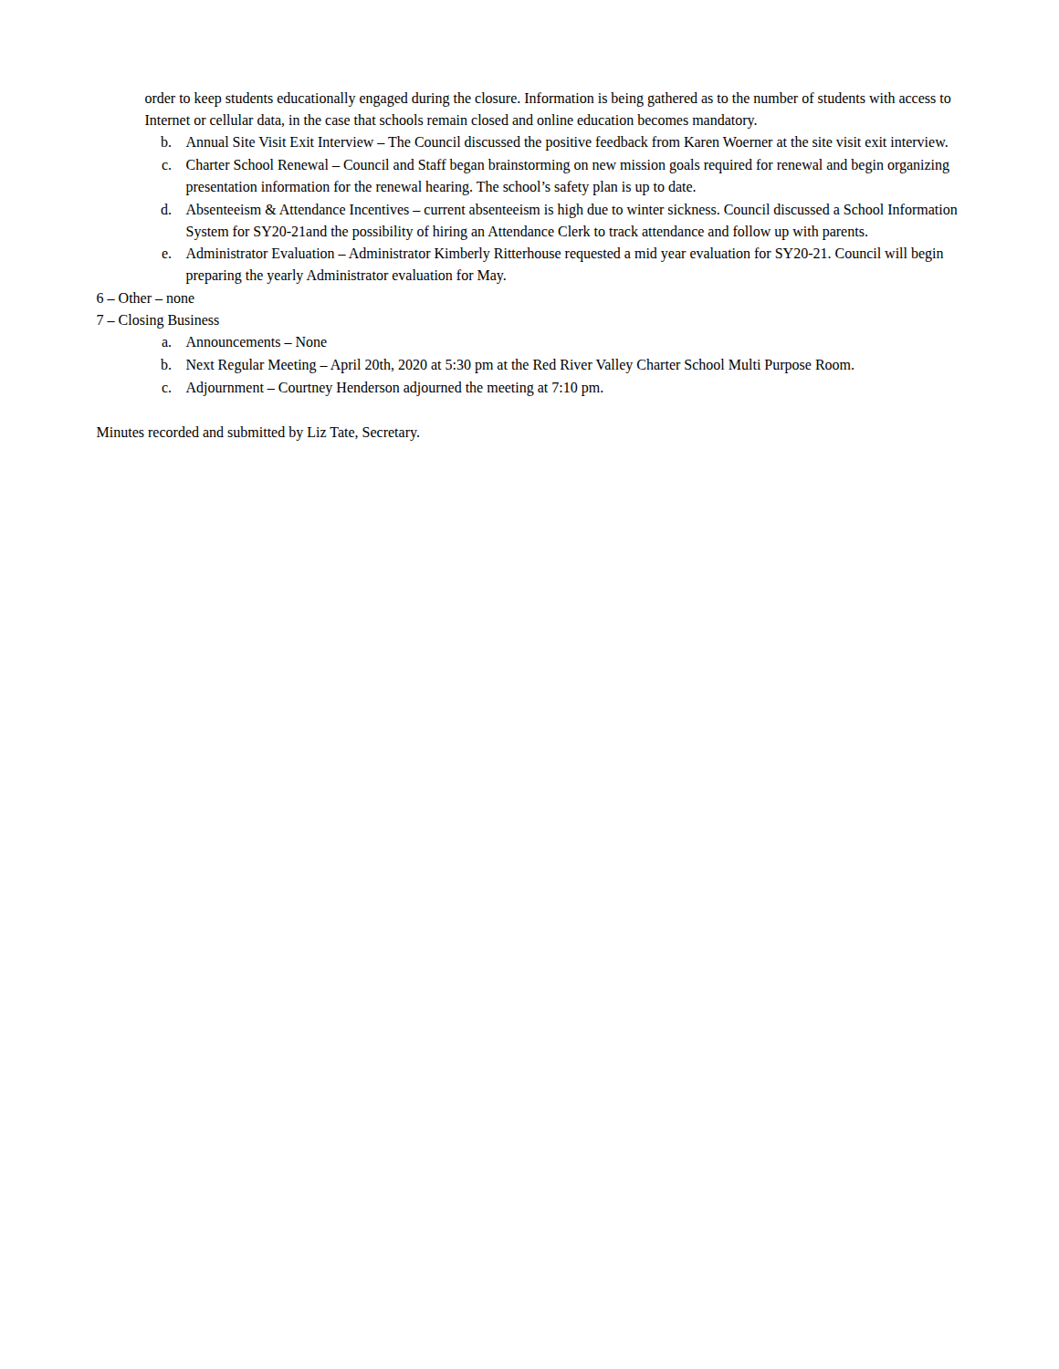order to keep students educationally engaged during the closure. Information is being gathered as to the number of students with access to Internet or cellular data, in the case that schools remain closed and online education becomes mandatory.
Annual Site Visit Exit Interview – The Council discussed the positive feedback from Karen Woerner at the site visit exit interview.
Charter School Renewal – Council and Staff began brainstorming on new mission goals required for renewal and begin organizing presentation information for the renewal hearing. The school’s safety plan is up to date.
Absenteeism & Attendance Incentives – current absenteeism is high due to winter sickness. Council discussed a School Information System for SY20-21and the possibility of hiring an Attendance Clerk to track attendance and follow up with parents.
Administrator Evaluation – Administrator Kimberly Ritterhouse requested a mid year evaluation for SY20-21. Council will begin preparing the yearly Administrator evaluation for May.
6 – Other – none
7 – Closing Business
Announcements – None
Next Regular Meeting – April 20th, 2020 at 5:30 pm at the Red River Valley Charter School Multi Purpose Room.
Adjournment – Courtney Henderson adjourned the meeting at 7:10 pm.
Minutes recorded and submitted by Liz Tate, Secretary.